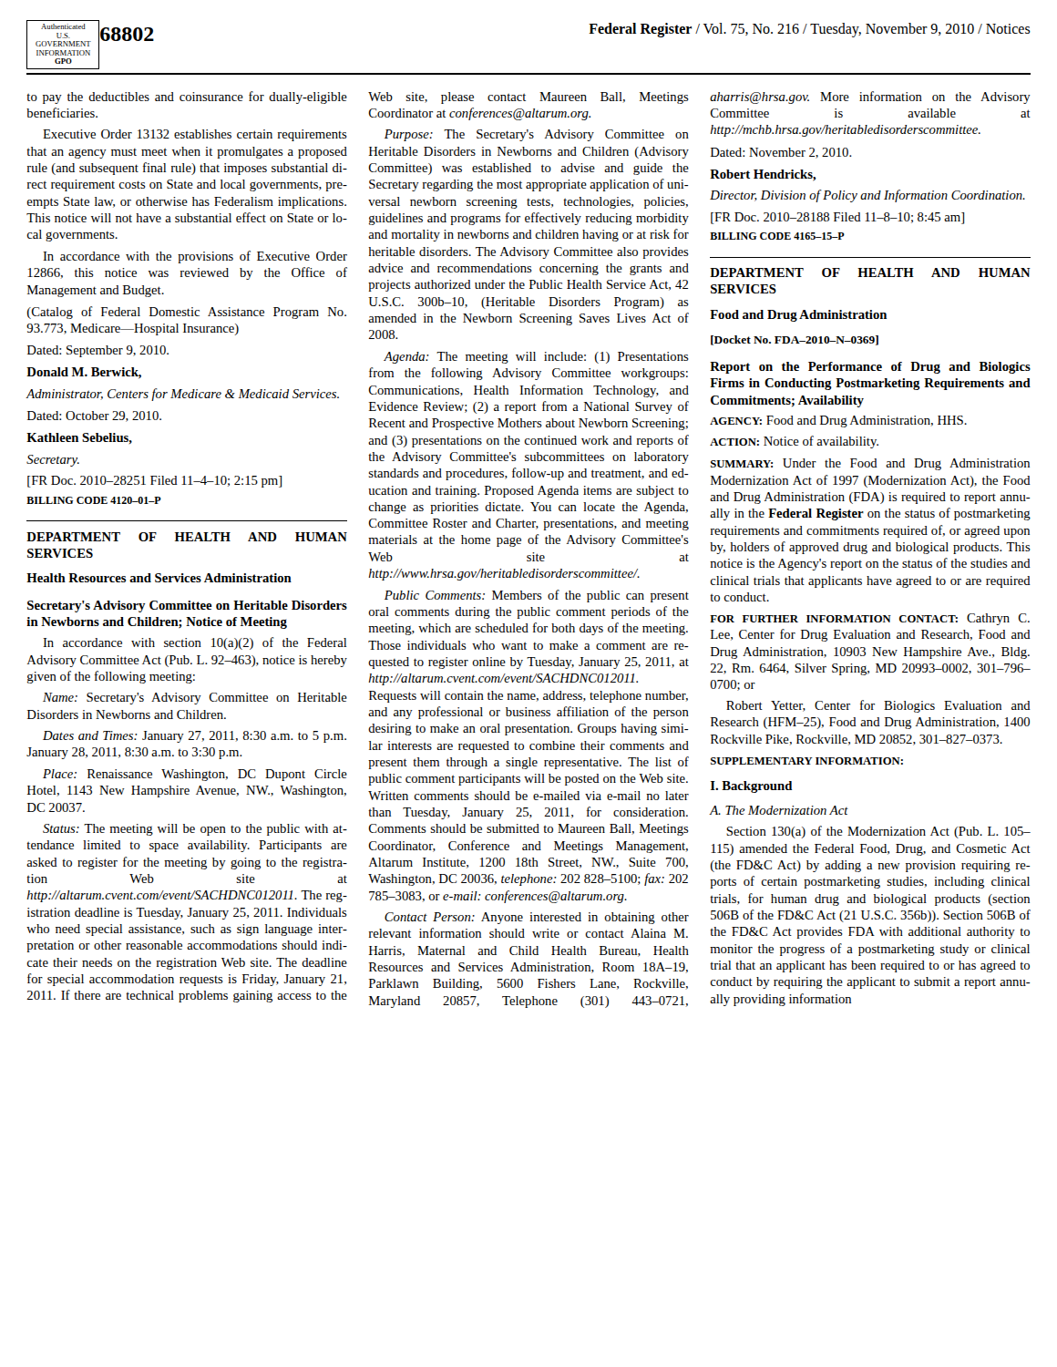Authenticated
U.S. GOVERNMENT
INFORMATION
GPO
68802
Federal Register / Vol. 75, No. 216 / Tuesday, November 9, 2010 / Notices
to pay the deductibles and coinsurance for dually-eligible beneficiaries.
Executive Order 13132 establishes certain requirements that an agency must meet when it promulgates a proposed rule (and subsequent final rule) that imposes substantial direct requirement costs on State and local governments, preempts State law, or otherwise has Federalism implications. This notice will not have a substantial effect on State or local governments.
In accordance with the provisions of Executive Order 12866, this notice was reviewed by the Office of Management and Budget.
(Catalog of Federal Domestic Assistance Program No. 93.773, Medicare—Hospital Insurance)
Dated: September 9, 2010.
Donald M. Berwick,
Administrator, Centers for Medicare & Medicaid Services.
Dated: October 29, 2010.
Kathleen Sebelius,
Secretary.
[FR Doc. 2010–28251 Filed 11–4–10; 2:15 pm]
BILLING CODE 4120–01–P
DEPARTMENT OF HEALTH AND HUMAN SERVICES
Health Resources and Services Administration
Secretary's Advisory Committee on Heritable Disorders in Newborns and Children; Notice of Meeting
In accordance with section 10(a)(2) of the Federal Advisory Committee Act (Pub. L. 92–463), notice is hereby given of the following meeting:
Name: Secretary's Advisory Committee on Heritable Disorders in Newborns and Children.
Dates and Times: January 27, 2011, 8:30 a.m. to 5 p.m. January 28, 2011, 8:30 a.m. to 3:30 p.m.
Place: Renaissance Washington, DC Dupont Circle Hotel, 1143 New Hampshire Avenue, NW., Washington, DC 20037.
Status: The meeting will be open to the public with attendance limited to space availability. Participants are asked to register for the meeting by going to the registration Web site at http://altarum.cvent.com/event/SACHDNC012011. The registration deadline is Tuesday, January 25, 2011. Individuals who need special assistance, such as sign language interpretation or other reasonable accommodations should indicate their needs on the registration Web site. The deadline for special accommodation requests is Friday, January 21, 2011. If there are technical problems gaining access to the Web site, please contact Maureen Ball, Meetings Coordinator at conferences@altarum.org.
Purpose: The Secretary's Advisory Committee on Heritable Disorders in Newborns and Children (Advisory Committee) was established to advise and guide the Secretary regarding the most appropriate application of universal newborn screening tests, technologies, policies, guidelines and programs for effectively reducing morbidity and mortality in newborns and children having or at risk for heritable disorders. The Advisory Committee also provides advice and recommendations concerning the grants and projects authorized under the Public Health Service Act, 42 U.S.C. 300b–10, (Heritable Disorders Program) as amended in the Newborn Screening Saves Lives Act of 2008.
Agenda: The meeting will include: (1) Presentations from the following Advisory Committee workgroups: Communications, Health Information Technology, and Evidence Review; (2) a report from a National Survey of Recent and Prospective Mothers about Newborn Screening; and (3) presentations on the continued work and reports of the Advisory Committee's subcommittees on laboratory standards and procedures, follow-up and treatment, and education and training. Proposed Agenda items are subject to change as priorities dictate. You can locate the Agenda, Committee Roster and Charter, presentations, and meeting materials at the home page of the Advisory Committee's Web site at http://www.hrsa.gov/heritabledisorderscommittee/.
Public Comments: Members of the public can present oral comments during the public comment periods of the meeting, which are scheduled for both days of the meeting. Those individuals who want to make a comment are requested to register online by Tuesday, January 25, 2011, at http://altarum.cvent.com/event/SACHDNC012011. Requests will contain the name, address, telephone number, and any professional or business affiliation of the person desiring to make an oral presentation. Groups having similar interests are requested to combine their comments and present them through a single representative. The list of public comment participants will be posted on the Web site. Written comments should be e-mailed via e-mail no later than Tuesday, January 25, 2011, for consideration. Comments should be submitted to Maureen Ball, Meetings Coordinator, Conference and Meetings Management, Altarum Institute, 1200 18th Street, NW., Suite 700, Washington, DC 20036, telephone: 202 828–5100; fax: 202 785–3083, or e-mail: conferences@altarum.org.
Contact Person: Anyone interested in obtaining other relevant information should write or contact Alaina M. Harris, Maternal and Child Health Bureau, Health Resources and Services Administration, Room 18A–19, Parklawn Building, 5600 Fishers Lane, Rockville, Maryland 20857, Telephone (301) 443–0721, aharris@hrsa.gov. More information on the Advisory Committee is available at http://mchb.hrsa.gov/heritabledisorderscommittee.
Dated: November 2, 2010.
Robert Hendricks,
Director, Division of Policy and Information Coordination.
[FR Doc. 2010–28188 Filed 11–8–10; 8:45 am]
BILLING CODE 4165–15–P
DEPARTMENT OF HEALTH AND HUMAN SERVICES
Food and Drug Administration
[Docket No. FDA–2010–N–0369]
Report on the Performance of Drug and Biologics Firms in Conducting Postmarketing Requirements and Commitments; Availability
AGENCY: Food and Drug Administration, HHS.
ACTION: Notice of availability.
SUMMARY: Under the Food and Drug Administration Modernization Act of 1997 (Modernization Act), the Food and Drug Administration (FDA) is required to report annually in the Federal Register on the status of postmarketing requirements and commitments required of, or agreed upon by, holders of approved drug and biological products. This notice is the Agency's report on the status of the studies and clinical trials that applicants have agreed to or are required to conduct.
FOR FURTHER INFORMATION CONTACT: Cathryn C. Lee, Center for Drug Evaluation and Research, Food and Drug Administration, 10903 New Hampshire Ave., Bldg. 22, Rm. 6464, Silver Spring, MD 20993–0002, 301–796–0700; or
Robert Yetter, Center for Biologics Evaluation and Research (HFM–25), Food and Drug Administration, 1400 Rockville Pike, Rockville, MD 20852, 301–827–0373.
SUPPLEMENTARY INFORMATION:
I. Background
A. The Modernization Act
Section 130(a) of the Modernization Act (Pub. L. 105–115) amended the Federal Food, Drug, and Cosmetic Act (the FD&C Act) by adding a new provision requiring reports of certain postmarketing studies, including clinical trials, for human drug and biological products (section 506B of the FD&C Act (21 U.S.C. 356b)). Section 506B of the FD&C Act provides FDA with additional authority to monitor the progress of a postmarketing study or clinical trial that an applicant has been required to or has agreed to conduct by requiring the applicant to submit a report annually providing information